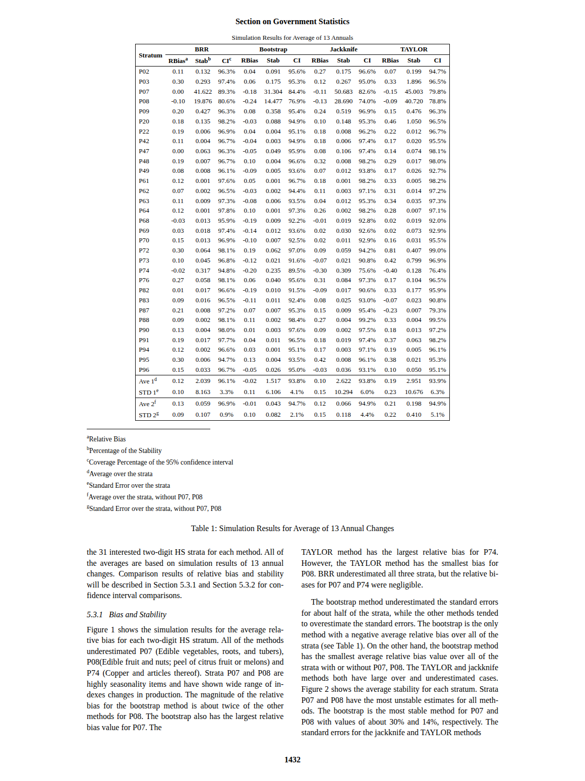Section on Government Statistics
Simulation Results for Average of 13 Annuals
| Stratum | BRR | Bootstrap | Jackknife | TAYLOR |
| --- | --- | --- | --- | --- |
| RBias a | Stab b | CI c | RBias | Stab | CI | RBias | Stab | CI | RBias | Stab | CI |
| P02 | 0.11 | 0.132 | 96.3% | 0.04 | 0.091 | 95.6% | 0.27 | 0.175 | 96.6% | 0.07 | 0.199 | 94.7% |
| P03 | 0.30 | 0.293 | 97.4% | 0.06 | 0.175 | 95.3% | 0.12 | 0.267 | 95.0% | 0.33 | 1.896 | 96.5% |
| P07 | 0.00 | 41.622 | 89.3% | -0.18 | 31.304 | 84.4% | -0.11 | 50.683 | 82.6% | -0.15 | 45.003 | 79.8% |
| P08 | -0.10 | 19.876 | 80.6% | -0.24 | 14.477 | 76.9% | -0.13 | 28.690 | 74.0% | -0.09 | 40.720 | 78.8% |
| P09 | 0.20 | 0.427 | 96.3% | 0.08 | 0.358 | 95.4% | 0.24 | 0.519 | 96.9% | 0.15 | 0.476 | 96.3% |
| P20 | 0.18 | 0.135 | 98.2% | -0.03 | 0.088 | 94.9% | 0.10 | 0.148 | 95.3% | 0.46 | 1.050 | 96.5% |
| P22 | 0.19 | 0.006 | 96.9% | 0.04 | 0.004 | 95.1% | 0.18 | 0.008 | 96.2% | 0.22 | 0.012 | 96.7% |
| P42 | 0.11 | 0.004 | 96.7% | -0.04 | 0.003 | 94.9% | 0.18 | 0.006 | 97.4% | 0.17 | 0.020 | 95.5% |
| P47 | 0.00 | 0.063 | 96.3% | -0.05 | 0.049 | 95.9% | 0.08 | 0.106 | 97.4% | 0.14 | 0.074 | 98.1% |
| P48 | 0.19 | 0.007 | 96.7% | 0.10 | 0.004 | 96.6% | 0.32 | 0.008 | 98.2% | 0.29 | 0.017 | 98.0% |
| P49 | 0.08 | 0.008 | 96.1% | -0.09 | 0.005 | 93.6% | 0.07 | 0.012 | 93.8% | 0.17 | 0.026 | 92.7% |
| P61 | 0.12 | 0.001 | 97.6% | 0.05 | 0.001 | 96.7% | 0.18 | 0.001 | 98.2% | 0.33 | 0.005 | 98.2% |
| P62 | 0.07 | 0.002 | 96.5% | -0.03 | 0.002 | 94.4% | 0.11 | 0.003 | 97.1% | 0.31 | 0.014 | 97.2% |
| P63 | 0.11 | 0.009 | 97.3% | -0.08 | 0.006 | 93.5% | 0.04 | 0.012 | 95.3% | 0.34 | 0.035 | 97.3% |
| P64 | 0.12 | 0.001 | 97.8% | 0.10 | 0.001 | 97.3% | 0.26 | 0.002 | 98.2% | 0.28 | 0.007 | 97.1% |
| P68 | -0.03 | 0.013 | 95.9% | -0.19 | 0.009 | 92.2% | -0.01 | 0.019 | 92.8% | 0.02 | 0.019 | 92.0% |
| P69 | 0.03 | 0.018 | 97.4% | -0.14 | 0.012 | 93.6% | 0.02 | 0.030 | 92.6% | 0.02 | 0.073 | 92.9% |
| P70 | 0.15 | 0.013 | 96.9% | -0.10 | 0.007 | 92.5% | 0.02 | 0.011 | 92.9% | 0.16 | 0.031 | 95.5% |
| P72 | 0.30 | 0.064 | 98.1% | 0.19 | 0.062 | 97.0% | 0.09 | 0.059 | 94.2% | 0.81 | 0.407 | 99.0% |
| P73 | 0.10 | 0.045 | 96.8% | -0.12 | 0.021 | 91.6% | -0.07 | 0.021 | 90.8% | 0.42 | 0.799 | 96.9% |
| P74 | -0.02 | 0.317 | 94.8% | -0.20 | 0.235 | 89.5% | -0.30 | 0.309 | 75.6% | -0.40 | 0.128 | 76.4% |
| P76 | 0.27 | 0.058 | 98.1% | 0.06 | 0.040 | 95.6% | 0.31 | 0.084 | 97.3% | 0.17 | 0.104 | 96.5% |
| P82 | 0.01 | 0.017 | 96.6% | -0.19 | 0.010 | 91.5% | -0.09 | 0.017 | 90.6% | 0.33 | 0.177 | 95.9% |
| P83 | 0.09 | 0.016 | 96.5% | -0.11 | 0.011 | 92.4% | 0.08 | 0.025 | 93.0% | -0.07 | 0.023 | 90.8% |
| P87 | 0.21 | 0.008 | 97.2% | 0.07 | 0.007 | 95.3% | 0.15 | 0.009 | 95.4% | -0.23 | 0.007 | 79.3% |
| P88 | 0.09 | 0.002 | 98.1% | 0.11 | 0.002 | 98.4% | 0.27 | 0.004 | 99.2% | 0.33 | 0.004 | 99.5% |
| P90 | 0.13 | 0.004 | 98.0% | 0.01 | 0.003 | 97.6% | 0.09 | 0.002 | 97.5% | 0.18 | 0.013 | 97.2% |
| P91 | 0.19 | 0.017 | 97.7% | 0.04 | 0.011 | 96.5% | 0.18 | 0.019 | 97.4% | 0.37 | 0.063 | 98.2% |
| P94 | 0.12 | 0.002 | 96.6% | 0.03 | 0.001 | 95.1% | 0.17 | 0.003 | 97.1% | 0.19 | 0.005 | 96.1% |
| P95 | 0.30 | 0.006 | 94.7% | 0.13 | 0.004 | 93.5% | 0.42 | 0.008 | 96.1% | 0.38 | 0.021 | 95.3% |
| P96 | 0.15 | 0.033 | 96.7% | -0.05 | 0.026 | 95.0% | -0.03 | 0.036 | 93.1% | 0.10 | 0.050 | 95.1% |
| Ave 1 d | 0.12 | 2.039 | 96.1% | -0.02 | 1.517 | 93.8% | 0.10 | 2.622 | 93.8% | 0.19 | 2.951 | 93.9% |
| STD 1 e | 0.10 | 8.163 | 3.3% | 0.11 | 6.106 | 4.1% | 0.15 | 10.294 | 6.0% | 0.23 | 10.676 | 6.3% |
| Ave 2 f | 0.13 | 0.059 | 96.9% | -0.01 | 0.043 | 94.7% | 0.12 | 0.066 | 94.9% | 0.21 | 0.198 | 94.9% |
| STD 2 g | 0.09 | 0.107 | 0.9% | 0.10 | 0.082 | 2.1% | 0.15 | 0.118 | 4.4% | 0.22 | 0.410 | 5.1% |
aRelative Bias
bPercentage of the Stability
cCoverage Percentage of the 95% confidence interval
dAverage over the strata
eStandard Error over the strata
fAverage over the strata, without P07, P08
gStandard Error over the strata, without P07, P08
Table 1: Simulation Results for Average of 13 Annual Changes
the 31 interested two-digit HS strata for each method. All of the averages are based on simulation results of 13 annual changes. Comparison results of relative bias and stability will be described in Section 5.3.1 and Section 5.3.2 for confidence interval comparisons.
5.3.1 Bias and Stability
Figure 1 shows the simulation results for the average relative bias for each two-digit HS stratum. All of the methods underestimated P07 (Edible vegetables, roots, and tubers), P08(Edible fruit and nuts; peel of citrus fruit or melons) and P74 (Copper and articles thereof). Strata P07 and P08 are highly seasonality items and have shown wide range of indexes changes in production. The magnitude of the relative bias for the bootstrap method is about twice of the other methods for P08. The bootstrap also has the largest relative bias value for P07. The
TAYLOR method has the largest relative bias for P74. However, the TAYLOR method has the smallest bias for P08. BRR underestimated all three strata, but the relative biases for P07 and P74 were negligible.
The bootstrap method underestimated the standard errors for about half of the strata, while the other methods tended to overestimate the standard errors. The bootstrap is the only method with a negative average relative bias over all of the strata (see Table 1). On the other hand, the bootstrap method has the smallest average relative bias value over all of the strata with or without P07, P08. The TAYLOR and jackknife methods both have large over and underestimated cases. Figure 2 shows the average stability for each stratum. Strata P07 and P08 have the most unstable estimates for all methods. The bootstrap is the most stable method for P07 and P08 with values of about 30% and 14%, respectively. The standard errors for the jackknife and TAYLOR methods
1432